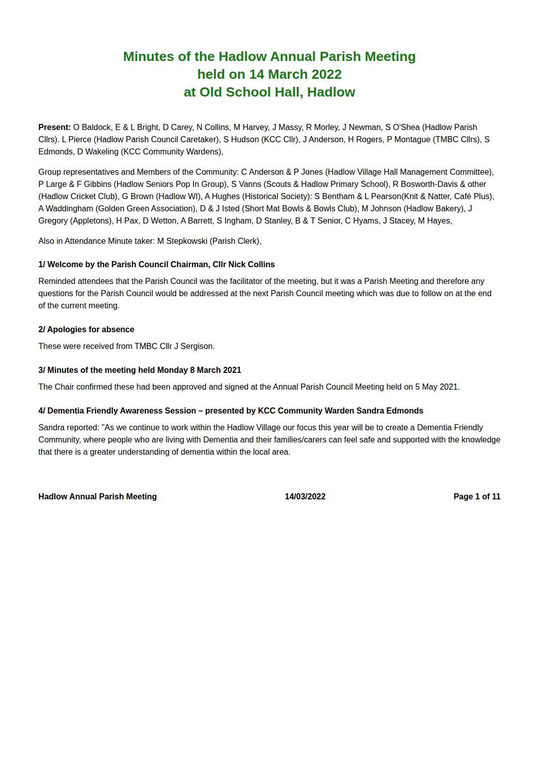Minutes of the Hadlow Annual Parish Meeting
held on 14 March 2022
at Old School Hall, Hadlow
Present: O Baldock, E & L Bright, D Carey, N Collins, M Harvey, J Massy, R Morley, J Newman, S O'Shea (Hadlow Parish Cllrs). L Pierce (Hadlow Parish Council Caretaker), S Hudson (KCC Cllr), J Anderson, H Rogers, P Montague (TMBC Cllrs), S Edmonds, D Wakeling (KCC Community Wardens),
Group representatives and Members of the Community: C Anderson & P Jones (Hadlow Village Hall Management Committee), P Large & F Gibbins (Hadlow Seniors Pop In Group), S Vanns (Scouts & Hadlow Primary School), R Bosworth-Davis & other (Hadlow Cricket Club), G Brown (Hadlow WI), A Hughes (Historical Society): S Bentham & L Pearson(Knit & Natter, Café Plus), A Waddingham (Golden Green Association), D & J Isted (Short Mat Bowls & Bowls Club), M Johnson (Hadlow Bakery), J Gregory (Appletons), H Pax, D Wetton, A Barrett, S Ingham, D Stanley, B & T Senior, C Hyams, J Stacey, M Hayes,
Also in Attendance Minute taker: M Stepkowski (Parish Clerk),
1/ Welcome by the Parish Council Chairman, Cllr Nick Collins
Reminded attendees that the Parish Council was the facilitator of the meeting, but it was a Parish Meeting and therefore any questions for the Parish Council would be addressed at the next Parish Council meeting which was due to follow on at the end of the current meeting.
2/ Apologies for absence
These were received from TMBC Cllr J Sergison.
3/ Minutes of the meeting held Monday 8 March 2021
The Chair confirmed these had been approved and signed at the Annual Parish Council Meeting held on 5 May 2021.
4/ Dementia Friendly Awareness Session – presented by KCC Community Warden Sandra Edmonds
Sandra reported: "As we continue to work within the Hadlow Village our focus this year will be to create a Dementia Friendly Community, where people who are living with Dementia and their families/carers can feel safe and supported with the knowledge that there is a greater understanding of dementia within the local area.
Hadlow Annual Parish Meeting 14/03/2022 Page 1 of 11